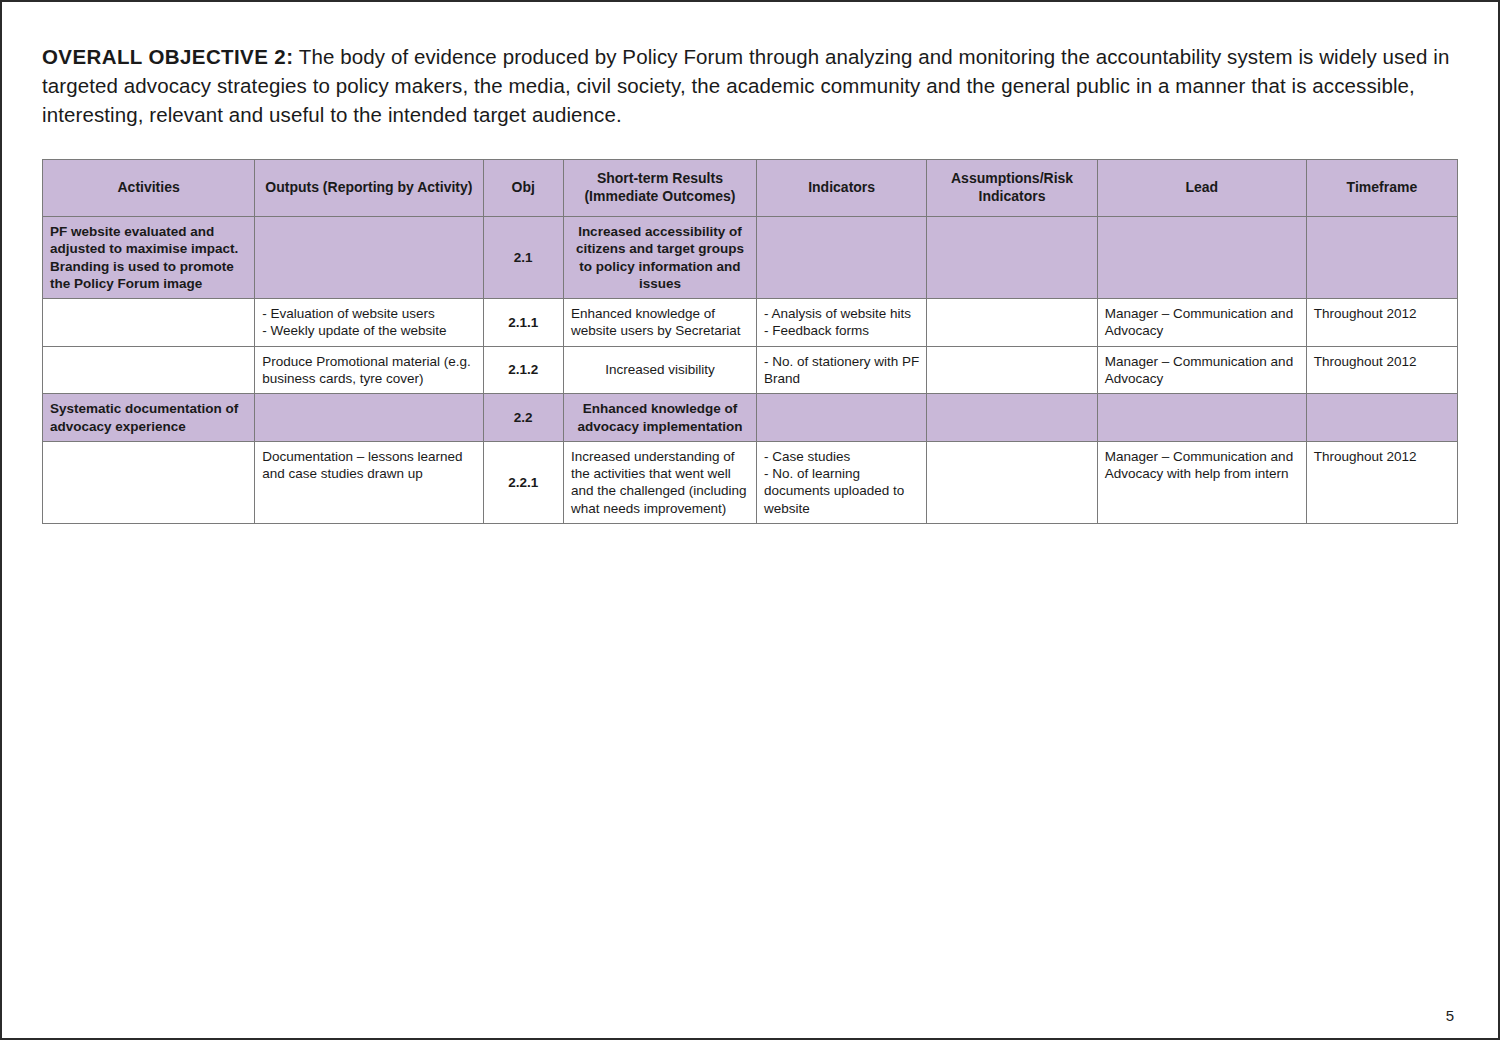OVERALL OBJECTIVE 2: The body of evidence produced by Policy Forum through analyzing and monitoring the accountability system is widely used in targeted advocacy strategies to policy makers, the media, civil society, the academic community and the general public in a manner that is accessible, interesting, relevant and useful to the intended target audience.
| Activities | Outputs (Reporting by Activity) | Obj | Short-term Results (Immediate Outcomes) | Indicators | Assumptions/Risk Indicators | Lead | Timeframe |
| --- | --- | --- | --- | --- | --- | --- | --- |
| PF website evaluated and adjusted to maximise impact. Branding is used to promote the Policy Forum image | | 2.1 | Increased accessibility of citizens and target groups to policy information and issues | | | | |
| | - Evaluation of website users - Weekly update of the website | 2.1.1 | Enhanced knowledge of website users by Secretariat | - Analysis of website hits - Feedback forms | | Manager – Communication and Advocacy | Throughout 2012 |
| | Produce Promotional material (e.g. business cards, tyre cover) | 2.1.2 | Increased visibility | - No. of stationery with PF Brand | | Manager – Communication and Advocacy | Throughout 2012 |
| Systematic documentation of advocacy experience | | 2.2 | Enhanced knowledge of advocacy implementation | | | | |
| | Documentation – lessons learned and case studies drawn up | 2.2.1 | Increased understanding of the activities that went well and the challenged (including what needs improvement) | - Case studies - No. of learning documents uploaded to website | | Manager – Communication and Advocacy with help from intern | Throughout 2012 |
5